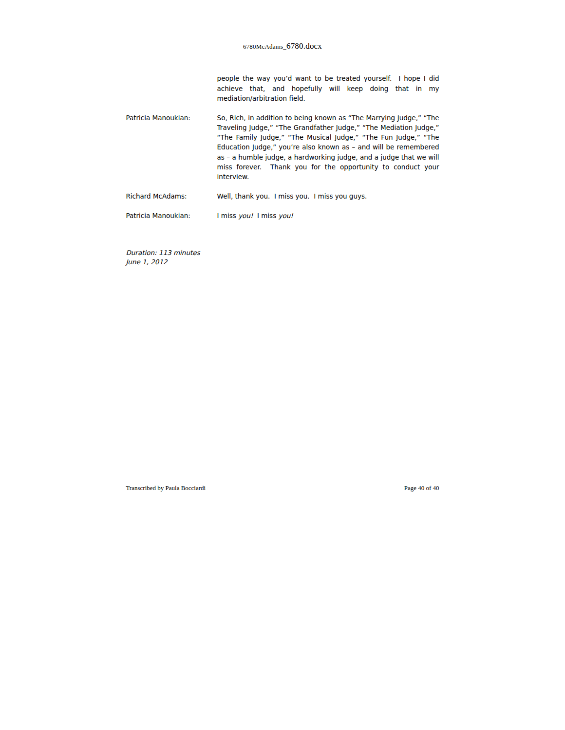6780McAdams_6780.docx
people the way you’d want to be treated yourself. I hope I did achieve that, and hopefully will keep doing that in my mediation/arbitration field.
Patricia Manoukian:
So, Rich, in addition to being known as “The Marrying Judge,” “The Traveling Judge,” “The Grandfather Judge,” “The Mediation Judge,” “The Family Judge,” “The Musical Judge,” “The Fun Judge,” “The Education Judge,” you’re also known as – and will be remembered as – a humble judge, a hardworking judge, and a judge that we will miss forever. Thank you for the opportunity to conduct your interview.
Richard McAdams:
Well, thank you. I miss you. I miss you guys.
Patricia Manoukian:
I miss you! I miss you!
Duration: 113 minutes
June 1, 2012
Transcribed by Paula Bocciardi Page 40 of 40